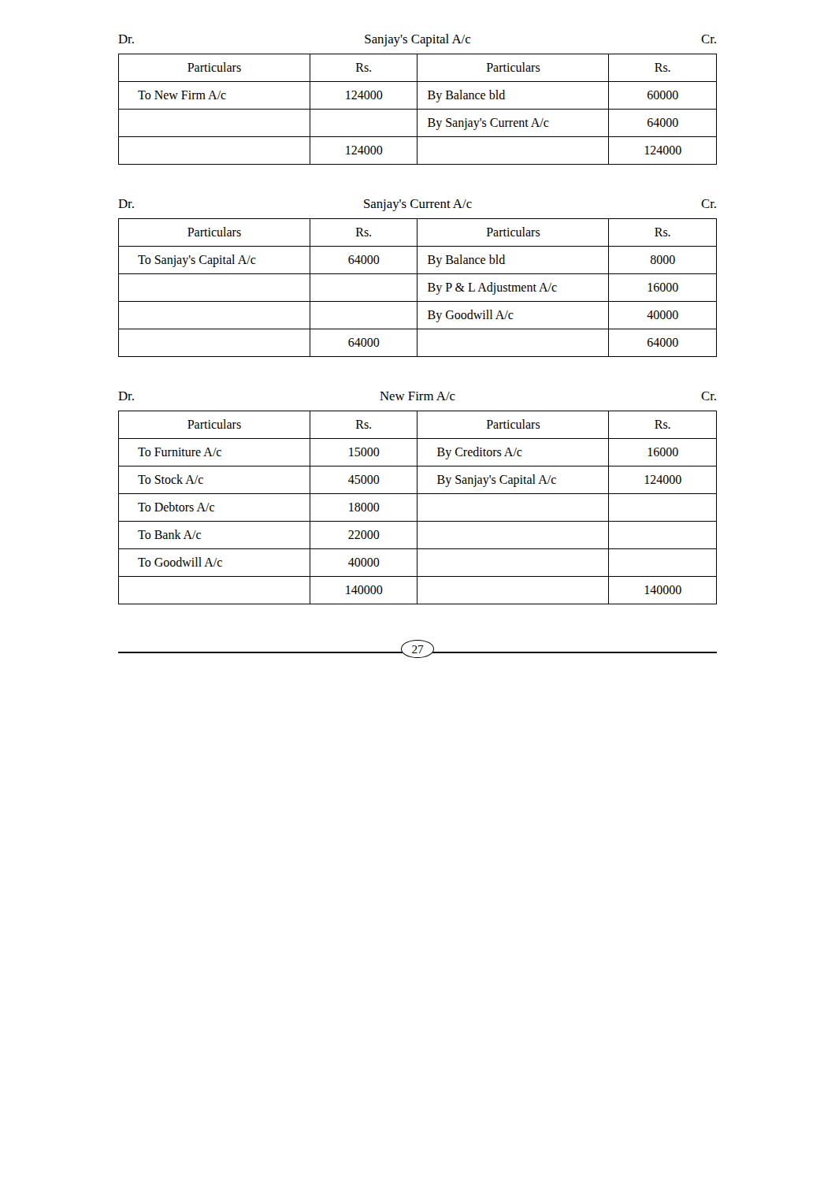Dr. Sanjay's Capital A/c Cr.
| Particulars | Rs. | Particulars | Rs. |
| --- | --- | --- | --- |
| To New Firm A/c | 124000 | By Balance bld | 60000 |
| | | By Sanjay's Current A/c | 64000 |
| | 124000 | | 124000 |
Dr. Sanjay's Current A/c Cr.
| Particulars | Rs. | Particulars | Rs. |
| --- | --- | --- | --- |
| To Sanjay's Capital A/c | 64000 | By Balance bld | 8000 |
| | | By P & L Adjustment A/c | 16000 |
| | | By Goodwill A/c | 40000 |
| | 64000 | | 64000 |
Dr. New Firm A/c Cr.
| Particulars | Rs. | Particulars | Rs. |
| --- | --- | --- | --- |
| To Furniture A/c | 15000 | By Creditors A/c | 16000 |
| To Stock A/c | 45000 | By Sanjay's Capital A/c | 124000 |
| To Debtors A/c | 18000 | | |
| To Bank A/c | 22000 | | |
| To Goodwill A/c | 40000 | | |
| | 140000 | | 140000 |
27